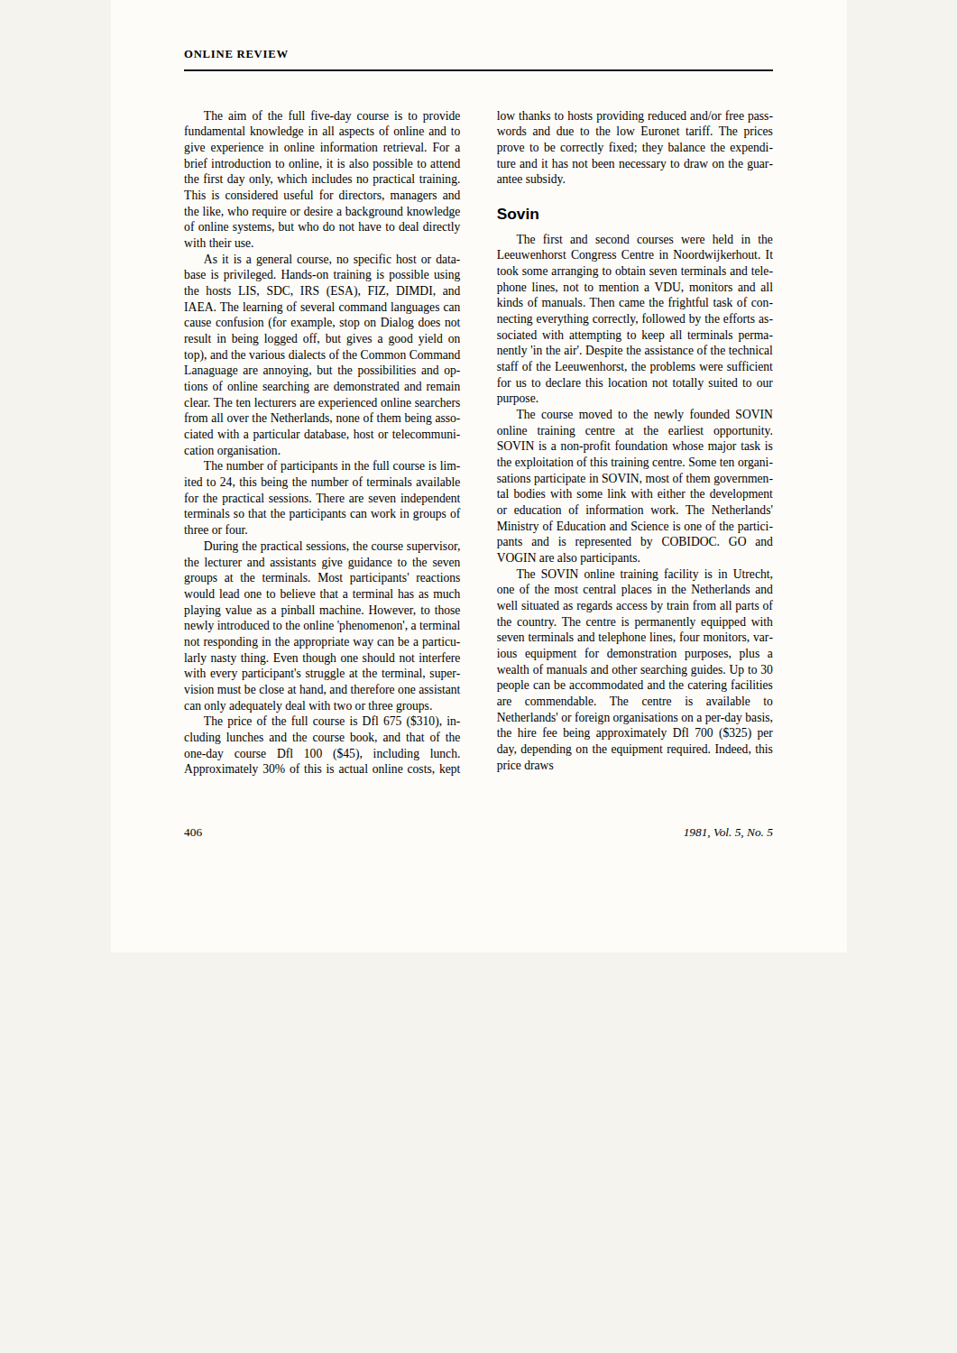ONLINE REVIEW
The aim of the full five-day course is to provide fundamental knowledge in all aspects of online and to give experience in online information retrieval. For a brief introduction to online, it is also possible to attend the first day only, which includes no practical training. This is considered useful for directors, managers and the like, who require or desire a background knowledge of online systems, but who do not have to deal directly with their use.
As it is a general course, no specific host or database is privileged. Hands-on training is possible using the hosts LIS, SDC, IRS (ESA), FIZ, DIMDI, and IAEA. The learning of several command languages can cause confusion (for example, stop on Dialog does not result in being logged off, but gives a good yield on top), and the various dialects of the Common Command Lanaguage are annoying, but the possibilities and options of online searching are demonstrated and remain clear. The ten lecturers are experienced online searchers from all over the Netherlands, none of them being associated with a particular database, host or telecommunication organisation.
The number of participants in the full course is limited to 24, this being the number of terminals available for the practical sessions. There are seven independent terminals so that the participants can work in groups of three or four.
During the practical sessions, the course supervisor, the lecturer and assistants give guidance to the seven groups at the terminals. Most participants' reactions would lead one to believe that a terminal has as much playing value as a pinball machine. However, to those newly introduced to the online 'phenomenon', a terminal not responding in the appropriate way can be a particularly nasty thing. Even though one should not interfere with every participant's struggle at the terminal, supervision must be close at hand, and therefore one assistant can only adequately deal with two or three groups.
The price of the full course is Dfl 675 ($310), including lunches and the course book, and that of the one-day course Dfl 100 ($45), including lunch. Approximately 30% of this is actual online costs, kept low thanks to hosts providing reduced and/or free passwords and due to the low Euronet tariff. The prices prove to be correctly fixed; they balance the expenditure and it has not been necessary to draw on the guarantee subsidy.
Sovin
The first and second courses were held in the Leeuwenhorst Congress Centre in Noordwijkerhout. It took some arranging to obtain seven terminals and telephone lines, not to mention a VDU, monitors and all kinds of manuals. Then came the frightful task of connecting everything correctly, followed by the efforts associated with attempting to keep all terminals permanently 'in the air'. Despite the assistance of the technical staff of the Leeuwenhorst, the problems were sufficient for us to declare this location not totally suited to our purpose.
The course moved to the newly founded SOVIN online training centre at the earliest opportunity. SOVIN is a non-profit foundation whose major task is the exploitation of this training centre. Some ten organisations participate in SOVIN, most of them governmental bodies with some link with either the development or education of information work. The Netherlands' Ministry of Education and Science is one of the participants and is represented by COBIDOC. GO and VOGIN are also participants.
The SOVIN online training facility is in Utrecht, one of the most central places in the Netherlands and well situated as regards access by train from all parts of the country. The centre is permanently equipped with seven terminals and telephone lines, four monitors, various equipment for demonstration purposes, plus a wealth of manuals and other searching guides. Up to 30 people can be accommodated and the catering facilities are commendable. The centre is available to Netherlands' or foreign organisations on a per-day basis, the hire fee being approximately Dfl 700 ($325) per day, depending on the equipment required. Indeed, this price draws
406
1981, Vol. 5, No. 5